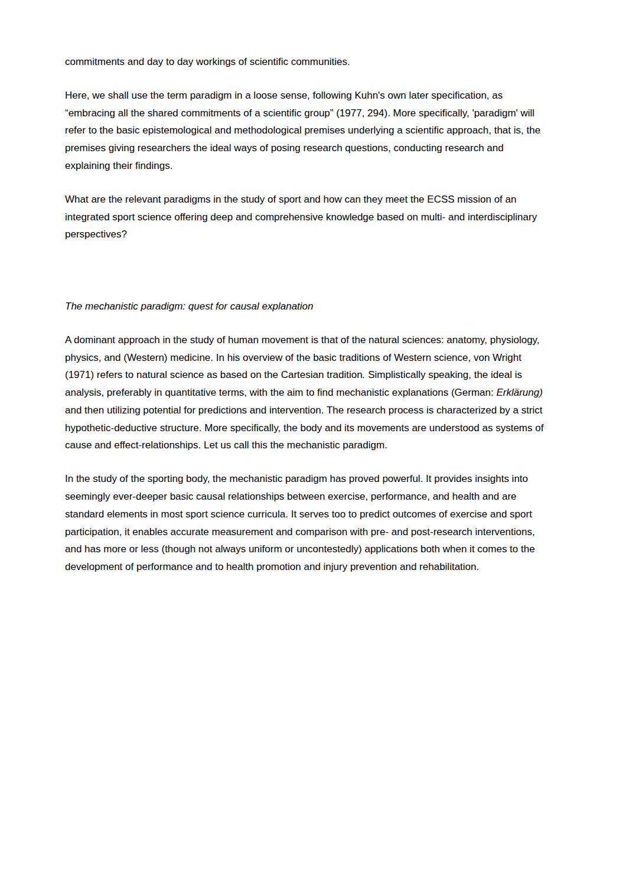commitments and day to day workings of scientific communities.
Here, we shall use the term paradigm in a loose sense, following Kuhn's own later specification, as “embracing all the shared commitments of a scientific group” (1977, 294). More specifically, 'paradigm' will refer to the basic epistemological and methodological premises underlying a scientific approach, that is, the premises giving researchers the ideal ways of posing research questions, conducting research and explaining their findings.
What are the relevant paradigms in the study of sport and how can they meet the ECSS mission of an integrated sport science offering deep and comprehensive knowledge based on multi- and interdisciplinary perspectives?
The mechanistic paradigm: quest for causal explanation
A dominant approach in the study of human movement is that of the natural sciences: anatomy, physiology, physics, and (Western) medicine. In his overview of the basic traditions of Western science, von Wright (1971) refers to natural science as based on the Cartesian tradition. Simplistically speaking, the ideal is analysis, preferably in quantitative terms, with the aim to find mechanistic explanations (German: Erklärung) and then utilizing potential for predictions and intervention. The research process is characterized by a strict hypothetic-deductive structure. More specifically, the body and its movements are understood as systems of cause and effect-relationships. Let us call this the mechanistic paradigm.
In the study of the sporting body, the mechanistic paradigm has proved powerful. It provides insights into seemingly ever-deeper basic causal relationships between exercise, performance, and health and are standard elements in most sport science curricula. It serves too to predict outcomes of exercise and sport participation, it enables accurate measurement and comparison with pre- and post-research interventions, and has more or less (though not always uniform or uncontestedly) applications both when it comes to the development of performance and to health promotion and injury prevention and rehabilitation.